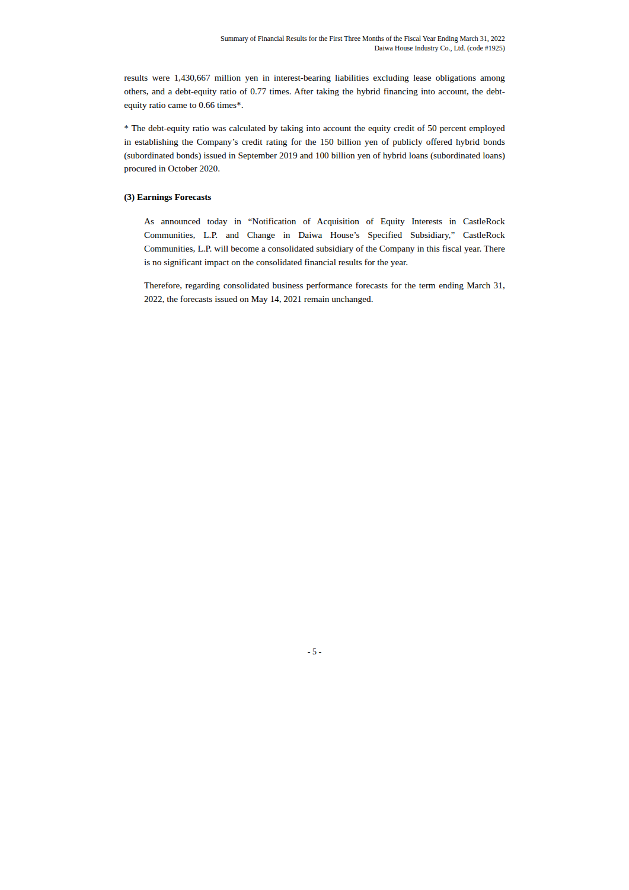Summary of Financial Results for the First Three Months of the Fiscal Year Ending March 31, 2022 Daiwa House Industry Co., Ltd. (code #1925)
results were 1,430,667 million yen in interest-bearing liabilities excluding lease obligations among others, and a debt-equity ratio of 0.77 times. After taking the hybrid financing into account, the debt-equity ratio came to 0.66 times*.
* The debt-equity ratio was calculated by taking into account the equity credit of 50 percent employed in establishing the Company’s credit rating for the 150 billion yen of publicly offered hybrid bonds (subordinated bonds) issued in September 2019 and 100 billion yen of hybrid loans (subordinated loans) procured in October 2020.
(3) Earnings Forecasts
As announced today in “Notification of Acquisition of Equity Interests in CastleRock Communities, L.P. and Change in Daiwa House’s Specified Subsidiary,” CastleRock Communities, L.P. will become a consolidated subsidiary of the Company in this fiscal year. There is no significant impact on the consolidated financial results for the year.
Therefore, regarding consolidated business performance forecasts for the term ending March 31, 2022, the forecasts issued on May 14, 2021 remain unchanged.
- 5 -